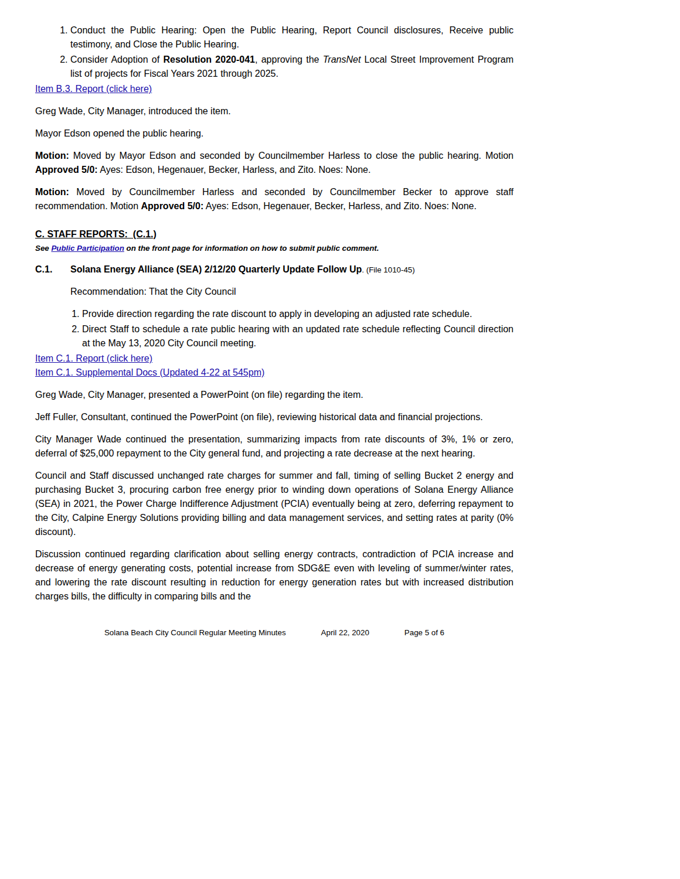Conduct the Public Hearing: Open the Public Hearing, Report Council disclosures, Receive public testimony, and Close the Public Hearing.
Consider Adoption of Resolution 2020-041, approving the TransNet Local Street Improvement Program list of projects for Fiscal Years 2021 through 2025.
Item B.3. Report (click here)
Greg Wade, City Manager, introduced the item.
Mayor Edson opened the public hearing.
Motion: Moved by Mayor Edson and seconded by Councilmember Harless to close the public hearing. Motion Approved 5/0: Ayes: Edson, Hegenauer, Becker, Harless, and Zito. Noes: None.
Motion: Moved by Councilmember Harless and seconded by Councilmember Becker to approve staff recommendation. Motion Approved 5/0: Ayes: Edson, Hegenauer, Becker, Harless, and Zito. Noes: None.
C. STAFF REPORTS: (C.1.)
See Public Participation on the front page for information on how to submit public comment.
C.1. Solana Energy Alliance (SEA) 2/12/20 Quarterly Update Follow Up. (File 1010-45)
Recommendation: That the City Council
Provide direction regarding the rate discount to apply in developing an adjusted rate schedule.
Direct Staff to schedule a rate public hearing with an updated rate schedule reflecting Council direction at the May 13, 2020 City Council meeting.
Item C.1. Report (click here)
Item C.1. Supplemental Docs (Updated 4-22 at 545pm)
Greg Wade, City Manager, presented a PowerPoint (on file) regarding the item.
Jeff Fuller, Consultant, continued the PowerPoint (on file), reviewing historical data and financial projections.
City Manager Wade continued the presentation, summarizing impacts from rate discounts of 3%, 1% or zero, deferral of $25,000 repayment to the City general fund, and projecting a rate decrease at the next hearing.
Council and Staff discussed unchanged rate charges for summer and fall, timing of selling Bucket 2 energy and purchasing Bucket 3, procuring carbon free energy prior to winding down operations of Solana Energy Alliance (SEA) in 2021, the Power Charge Indifference Adjustment (PCIA) eventually being at zero, deferring repayment to the City, Calpine Energy Solutions providing billing and data management services, and setting rates at parity (0% discount).
Discussion continued regarding clarification about selling energy contracts, contradiction of PCIA increase and decrease of energy generating costs, potential increase from SDG&E even with leveling of summer/winter rates, and lowering the rate discount resulting in reduction for energy generation rates but with increased distribution charges bills, the difficulty in comparing bills and the
Solana Beach City Council Regular Meeting Minutes April 22, 2020 Page 5 of 6